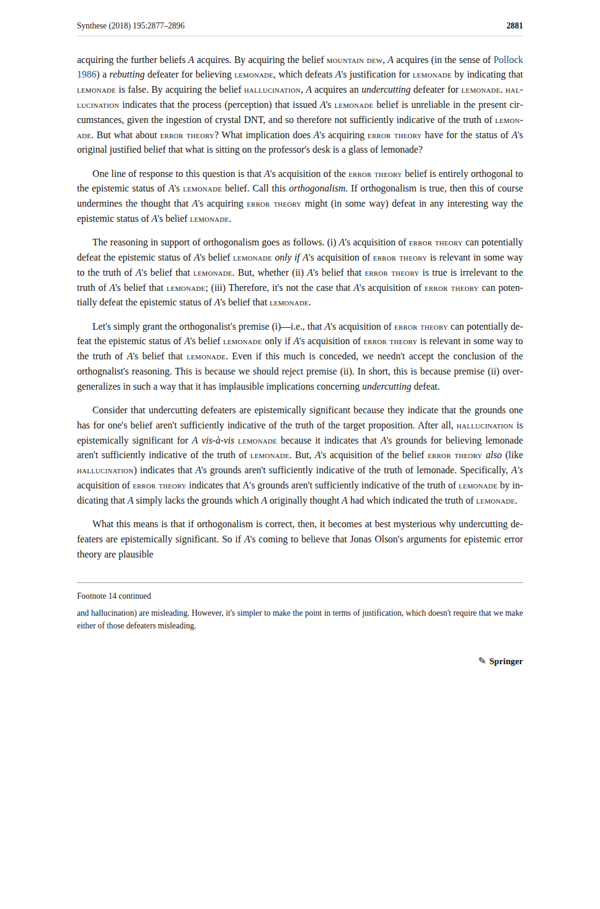Synthese (2018) 195:2877–2896 2881
acquiring the further beliefs A acquires. By acquiring the belief mountain dew, A acquires (in the sense of Pollock 1986) a rebutting defeater for believing lemonade, which defeats A's justification for lemonade by indicating that lemonade is false. By acquiring the belief hallucination, A acquires an undercutting defeater for lemonade. hallucination indicates that the process (perception) that issued A's lemonade belief is unreliable in the present circumstances, given the ingestion of crystal DNT, and so therefore not sufficiently indicative of the truth of lemonade. But what about error theory? What implication does A's acquiring error theory have for the status of A's original justified belief that what is sitting on the professor's desk is a glass of lemonade?
One line of response to this question is that A's acquisition of the error theory belief is entirely orthogonal to the epistemic status of A's lemonade belief. Call this orthogonalism. If orthogonalism is true, then this of course undermines the thought that A's acquiring error theory might (in some way) defeat in any interesting way the epistemic status of A's belief lemonade.
The reasoning in support of orthogonalism goes as follows. (i) A's acquisition of error theory can potentially defeat the epistemic status of A's belief lemonade only if A's acquisition of error theory is relevant in some way to the truth of A's belief that lemonade. But, whether (ii) A's belief that error theory is true is irrelevant to the truth of A's belief that lemonade; (iii) Therefore, it's not the case that A's acquisition of error theory can potentially defeat the epistemic status of A's belief that lemonade.
Let's simply grant the orthogonalist's premise (i)—i.e., that A's acquisition of error theory can potentially defeat the epistemic status of A's belief lemonade only if A's acquisition of error theory is relevant in some way to the truth of A's belief that lemonade. Even if this much is conceded, we needn't accept the conclusion of the orthognalist's reasoning. This is because we should reject premise (ii). In short, this is because premise (ii) overgeneralizes in such a way that it has implausible implications concerning undercutting defeat.
Consider that undercutting defeaters are epistemically significant because they indicate that the grounds one has for one's belief aren't sufficiently indicative of the truth of the target proposition. After all, hallucination is epistemically significant for A vis-à-vis lemonade because it indicates that A's grounds for believing lemonade aren't sufficiently indicative of the truth of lemonade. But, A's acquisition of the belief error theory also (like hallucination) indicates that A's grounds aren't sufficiently indicative of the truth of lemonade. Specifically, A's acquisition of error theory indicates that A's grounds aren't sufficiently indicative of the truth of lemonade by indicating that A simply lacks the grounds which A originally thought A had which indicated the truth of lemonade.
What this means is that if orthogonalism is correct, then, it becomes at best mysterious why undercutting defeaters are epistemically significant. So if A's coming to believe that Jonas Olson's arguments for epistemic error theory are plausible
Footnote 14 continued
and hallucination) are misleading. However, it's simpler to make the point in terms of justification, which doesn't require that we make either of those defeaters misleading.
✎ Springer